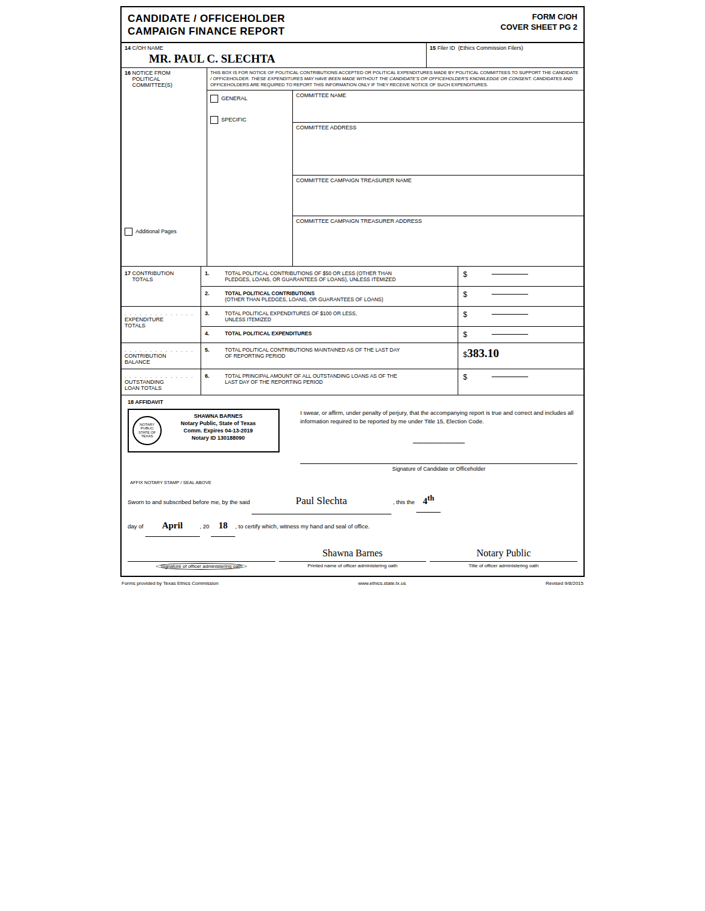CANDIDATE / OFFICEHOLDER
CAMPAIGN FINANCE REPORT
FORM C/OH
COVER SHEET PG 2
| 14 C/OH NAME MR. PAUL C. SLECHTA | 15 Filer ID (Ethics Commission Filers) |
| 16 NOTICE FROM POLITICAL COMMITTEE(S) | THIS BOX IS FOR NOTICE OF POLITICAL CONTRIBUTIONS ACCEPTED OR POLITICAL EXPENDITURES MADE BY POLITICAL COMMITTEES TO SUPPORT THE CANDIDATE / OFFICEHOLDER. THESE EXPENDITURES MAY HAVE BEEN MADE WITHOUT THE CANDIDATE'S OR OFFICEHOLDER'S KNOWLEDGE OR CONSENT. CANDIDATES AND OFFICEHOLDERS ARE REQUIRED TO REPORT THIS INFORMATION ONLY IF THEY RECEIVE NOTICE OF SUCH EXPENDITURES. |
| | GENERAL SPECIFIC | / COMMITTEE NAME / / COMMITTEE ADDRESS / / COMMITTEE CAMPAIGN TREASURER NAME / / COMMITTEE CAMPAIGN TREASURER ADDRESS / |
| Additional Pages | | |
| 17 CONTRIBUTION TOTALS | 1. | TOTAL POLITICAL CONTRIBUTIONS OF $50 OR LESS (OTHER THAN PLEDGES, LOANS, OR GUARANTEES OF LOANS), UNLESS ITEMIZED | $ |
| 2. | TOTAL POLITICAL CONTRIBUTIONS (OTHER THAN PLEDGES, LOANS, OR GUARANTEES OF LOANS) | $ |
| . . . . . . . . . . . . . . EXPENDITURE TOTALS | 3. | TOTAL POLITICAL EXPENDITURES OF $100 OR LESS, UNLESS ITEMIZED | $ |
| 4. | TOTAL POLITICAL EXPENDITURES | $ |
| . . . . . . . . . . . . . . CONTRIBUTION BALANCE | 5. | TOTAL POLITICAL CONTRIBUTIONS MAINTAINED AS OF THE LAST DAY OF REPORTING PERIOD | $ 383.10 |
| . . . . . . . . . . . . . . OUTSTANDING LOAN TOTALS | 6. | TOTAL PRINCIPAL AMOUNT OF ALL OUTSTANDING LOANS AS OF THE LAST DAY OF THE REPORTING PERIOD | $ |
18 AFFIDAVIT
NOTARY
PUBLIC
STATE OF
TEXAS
SHAWNA BARNES
Notary Public, State of Texas
Comm. Expires 04-13-2019
Notary ID 130188090
I swear, or affirm, under penalty of perjury, that the accompanying report is true and correct and includes all information required to be reported by me under Title 15, Election Code.
—————
Signature of Candidate or Officeholder
AFFIX NOTARY STAMP / SEAL ABOVE
Sworn to and subscribed before me, by the said Paul Slechta , this the 4th
day of April, 20 18, to certify which, witness my hand and seal of office.
Signature of officer administering oath
Shawna Barnes
Printed name of officer administering oath
Notary Public
Title of officer administering oath
Forms provided by Texas Ethics Commission www.ethics.state.tx.us Revised 9/8/2015